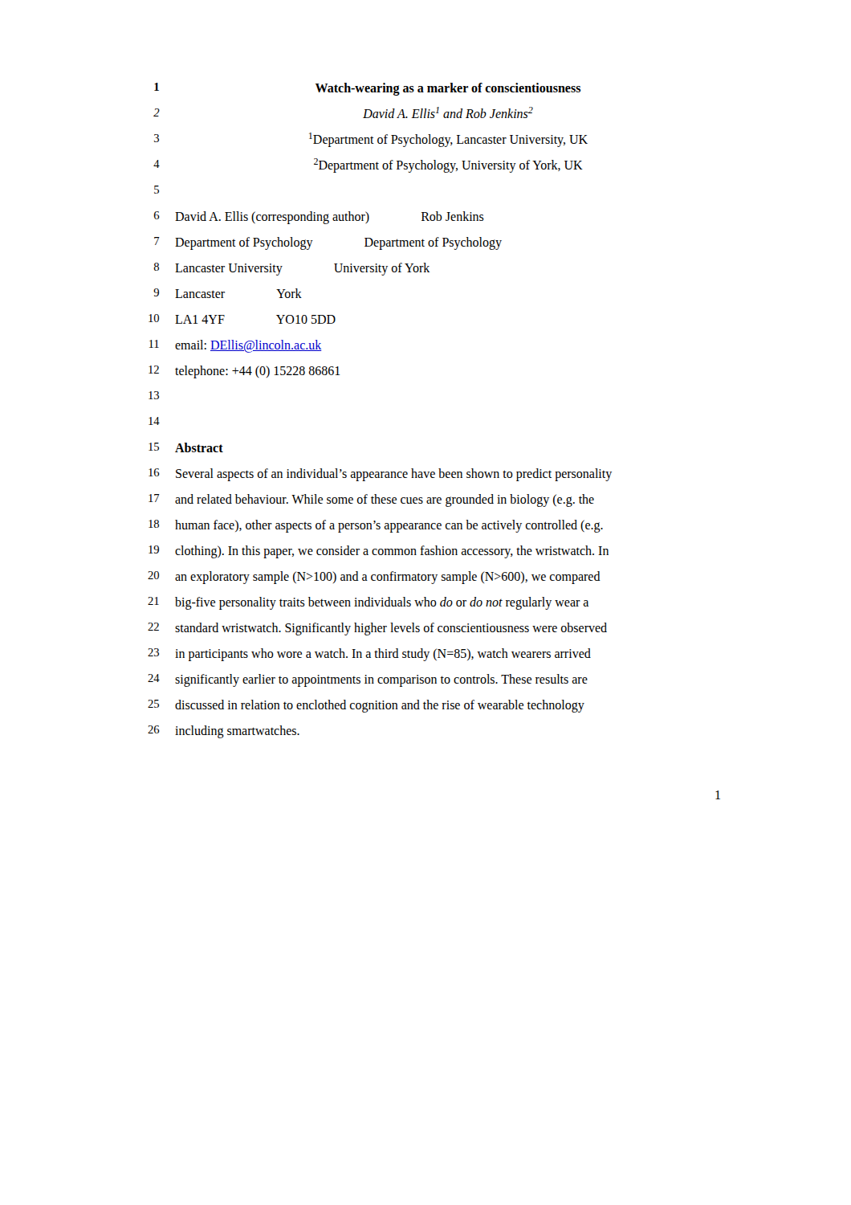Watch-wearing as a marker of conscientiousness
David A. Ellis1 and Rob Jenkins2
1Department of Psychology, Lancaster University, UK
2Department of Psychology, University of York, UK
David A. Ellis (corresponding author) Rob Jenkins
Department of Psychology Department of Psychology
Lancaster University University of York
Lancaster York
LA1 4YF YO10 5DD
email: DEllis@lincoln.ac.uk
telephone: +44 (0) 15228 86861
Abstract
Several aspects of an individual’s appearance have been shown to predict personality
and related behaviour. While some of these cues are grounded in biology (e.g. the
human face), other aspects of a person’s appearance can be actively controlled (e.g.
clothing). In this paper, we consider a common fashion accessory, the wristwatch. In
an exploratory sample (N>100) and a confirmatory sample (N>600), we compared
big-five personality traits between individuals who do or do not regularly wear a
standard wristwatch. Significantly higher levels of conscientiousness were observed
in participants who wore a watch. In a third study (N=85), watch wearers arrived
significantly earlier to appointments in comparison to controls. These results are
discussed in relation to enclothed cognition and the rise of wearable technology
including smartwatches.
1